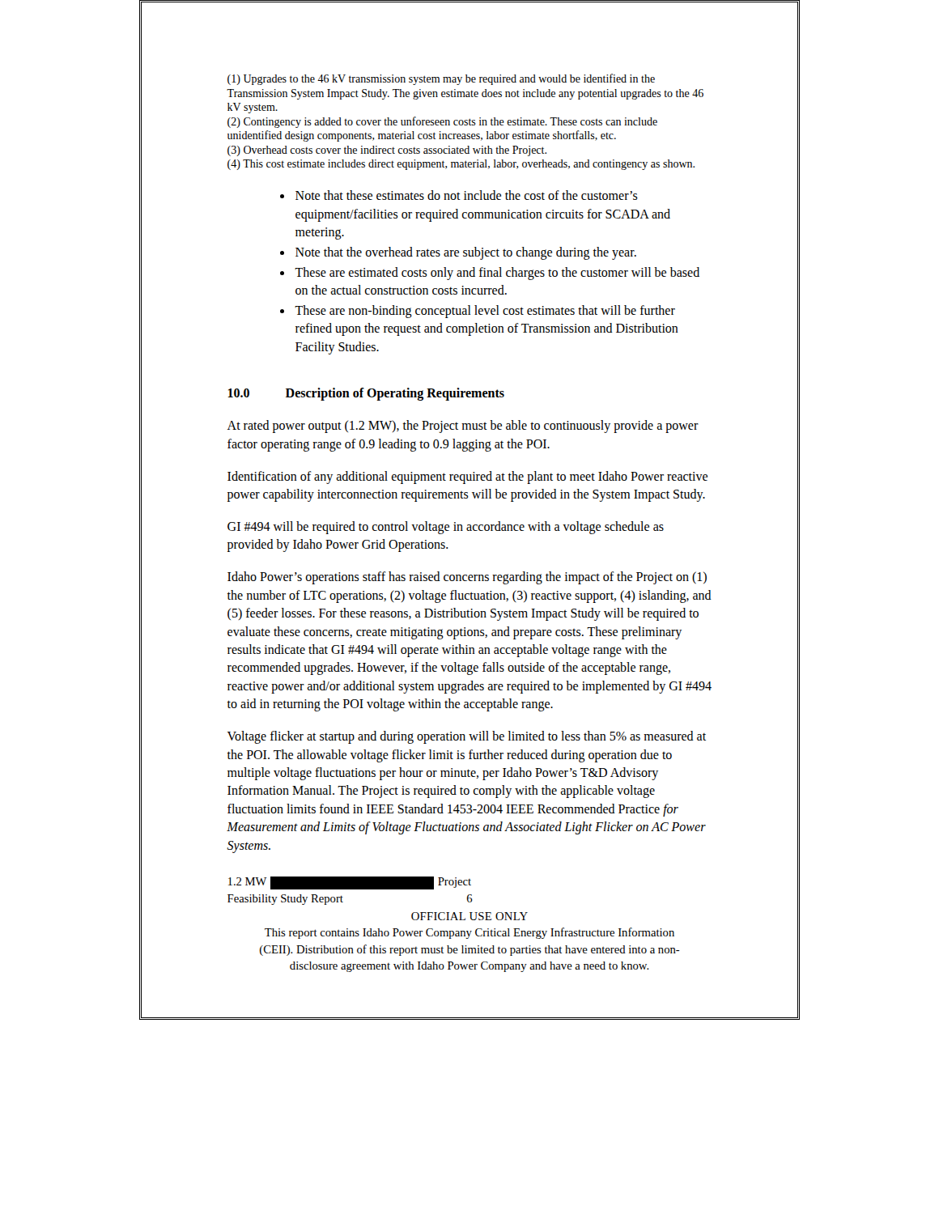(1) Upgrades to the 46 kV transmission system may be required and would be identified in the Transmission System Impact Study. The given estimate does not include any potential upgrades to the 46 kV system.
(2) Contingency is added to cover the unforeseen costs in the estimate. These costs can include unidentified design components, material cost increases, labor estimate shortfalls, etc.
(3) Overhead costs cover the indirect costs associated with the Project.
(4) This cost estimate includes direct equipment, material, labor, overheads, and contingency as shown.
Note that these estimates do not include the cost of the customer’s equipment/facilities or required communication circuits for SCADA and metering.
Note that the overhead rates are subject to change during the year.
These are estimated costs only and final charges to the customer will be based on the actual construction costs incurred.
These are non-binding conceptual level cost estimates that will be further refined upon the request and completion of Transmission and Distribution Facility Studies.
10.0 Description of Operating Requirements
At rated power output (1.2 MW), the Project must be able to continuously provide a power factor operating range of 0.9 leading to 0.9 lagging at the POI.
Identification of any additional equipment required at the plant to meet Idaho Power reactive power capability interconnection requirements will be provided in the System Impact Study.
GI #494 will be required to control voltage in accordance with a voltage schedule as provided by Idaho Power Grid Operations.
Idaho Power’s operations staff has raised concerns regarding the impact of the Project on (1) the number of LTC operations, (2) voltage fluctuation, (3) reactive support, (4) islanding, and (5) feeder losses. For these reasons, a Distribution System Impact Study will be required to evaluate these concerns, create mitigating options, and prepare costs. These preliminary results indicate that GI #494 will operate within an acceptable voltage range with the recommended upgrades. However, if the voltage falls outside of the acceptable range, reactive power and/or additional system upgrades are required to be implemented by GI #494 to aid in returning the POI voltage within the acceptable range.
Voltage flicker at startup and during operation will be limited to less than 5% as measured at the POI. The allowable voltage flicker limit is further reduced during operation due to multiple voltage fluctuations per hour or minute, per Idaho Power’s T&D Advisory Information Manual. The Project is required to comply with the applicable voltage fluctuation limits found in IEEE Standard 1453-2004 IEEE Recommended Practice for Measurement and Limits of Voltage Fluctuations and Associated Light Flicker on AC Power Systems.
1.2 MW Project
Feasibility Study Report6
OFFICIAL USE ONLY
This report contains Idaho Power Company Critical Energy Infrastructure Information
(CEII). Distribution of this report must be limited to parties that have entered into a non-
disclosure agreement with Idaho Power Company and have a need to know.